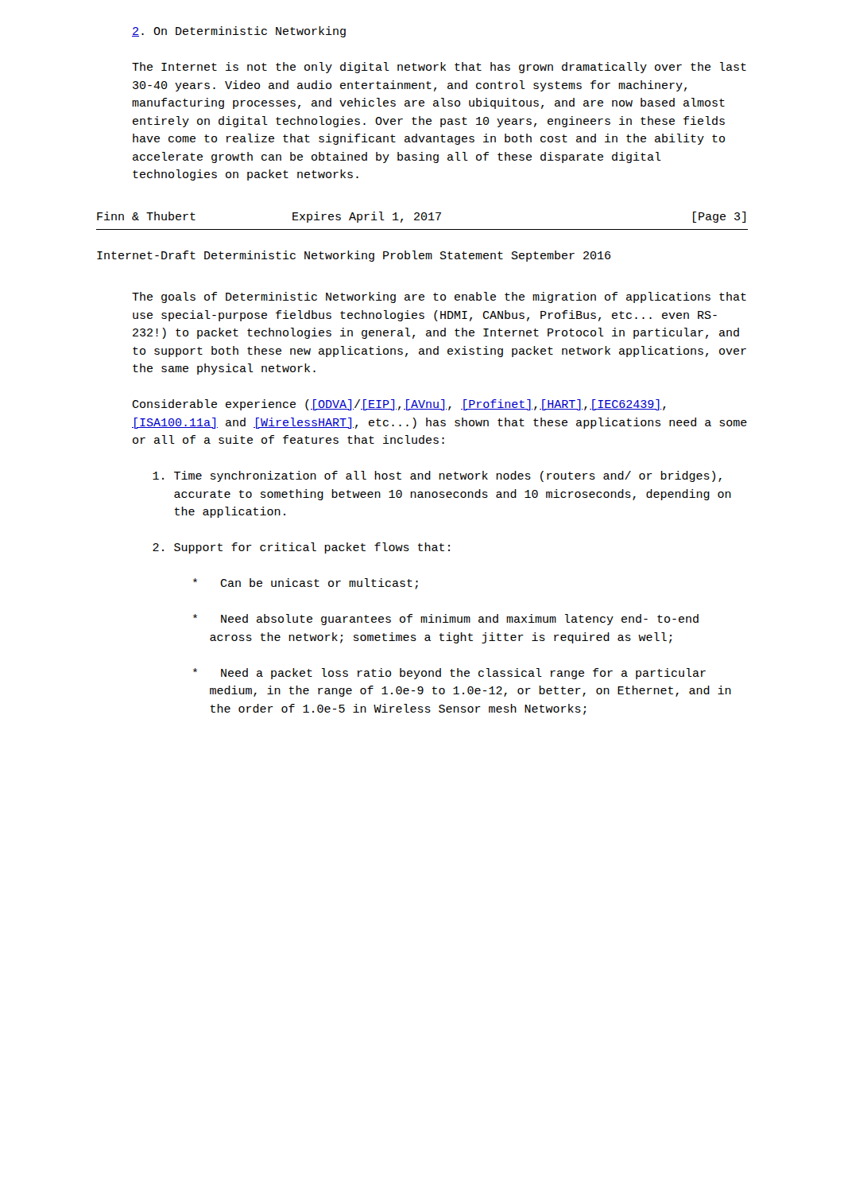2. On Deterministic Networking
The Internet is not the only digital network that has grown dramatically over the last 30-40 years. Video and audio entertainment, and control systems for machinery, manufacturing processes, and vehicles are also ubiquitous, and are now based almost entirely on digital technologies. Over the past 10 years, engineers in these fields have come to realize that significant advantages in both cost and in the ability to accelerate growth can be obtained by basing all of these disparate digital technologies on packet networks.
Finn & Thubert Expires April 1, 2017 [Page 3]
Internet-Draft Deterministic Networking Problem Statement September 2016
The goals of Deterministic Networking are to enable the migration of applications that use special-purpose fieldbus technologies (HDMI, CANbus, ProfiBus, etc... even RS-232!) to packet technologies in general, and the Internet Protocol in particular, and to support both these new applications, and existing packet network applications, over the same physical network.
Considerable experience ([ODVA]/[EIP],[AVnu], [Profinet],[HART],[IEC62439], [ISA100.11a] and [WirelessHART], etc...) has shown that these applications need a some or all of a suite of features that includes:
Time synchronization of all host and network nodes (routers and/ or bridges), accurate to something between 10 nanoseconds and 10 microseconds, depending on the application.
Support for critical packet flows that:
Can be unicast or multicast;
Need absolute guarantees of minimum and maximum latency end- to-end across the network; sometimes a tight jitter is required as well;
Need a packet loss ratio beyond the classical range for a particular medium, in the range of 1.0e-9 to 1.0e-12, or better, on Ethernet, and in the order of 1.0e-5 in Wireless Sensor mesh Networks;